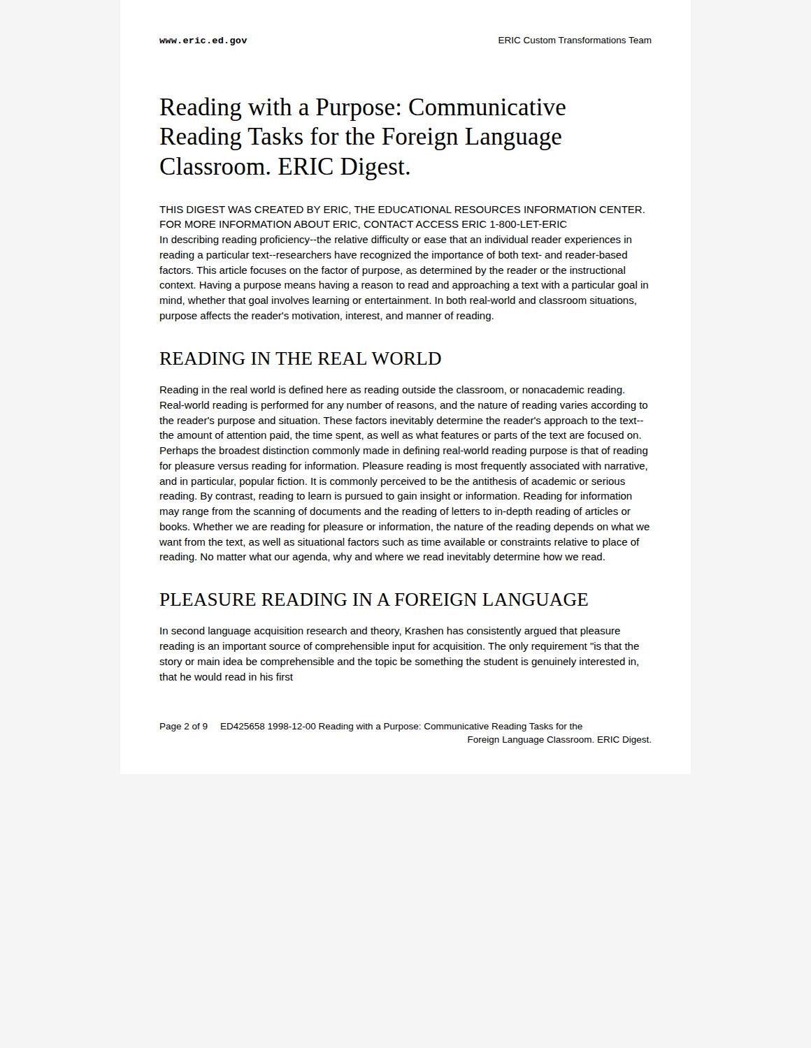www.eric.ed.gov ERIC Custom Transformations Team
Reading with a Purpose: Communicative Reading Tasks for the Foreign Language Classroom. ERIC Digest.
THIS DIGEST WAS CREATED BY ERIC, THE EDUCATIONAL RESOURCES INFORMATION CENTER. FOR MORE INFORMATION ABOUT ERIC, CONTACT ACCESS ERIC 1-800-LET-ERIC
In describing reading proficiency--the relative difficulty or ease that an individual reader experiences in reading a particular text--researchers have recognized the importance of both text- and reader-based factors. This article focuses on the factor of purpose, as determined by the reader or the instructional context. Having a purpose means having a reason to read and approaching a text with a particular goal in mind, whether that goal involves learning or entertainment. In both real-world and classroom situations, purpose affects the reader's motivation, interest, and manner of reading.
READING IN THE REAL WORLD
Reading in the real world is defined here as reading outside the classroom, or nonacademic reading. Real-world reading is performed for any number of reasons, and the nature of reading varies according to the reader's purpose and situation. These factors inevitably determine the reader's approach to the text--the amount of attention paid, the time spent, as well as what features or parts of the text are focused on. Perhaps the broadest distinction commonly made in defining real-world reading purpose is that of reading for pleasure versus reading for information. Pleasure reading is most frequently associated with narrative, and in particular, popular fiction. It is commonly perceived to be the antithesis of academic or serious reading. By contrast, reading to learn is pursued to gain insight or information. Reading for information may range from the scanning of documents and the reading of letters to in-depth reading of articles or books. Whether we are reading for pleasure or information, the nature of the reading depends on what we want from the text, as well as situational factors such as time available or constraints relative to place of reading. No matter what our agenda, why and where we read inevitably determine how we read.
PLEASURE READING IN A FOREIGN LANGUAGE
In second language acquisition research and theory, Krashen has consistently argued that pleasure reading is an important source of comprehensible input for acquisition. The only requirement "is that the story or main idea be comprehensible and the topic be something the student is genuinely interested in, that he would read in his first
Page 2 of 9 ED425658 1998-12-00 Reading with a Purpose: Communicative Reading Tasks for the Foreign Language Classroom. ERIC Digest.